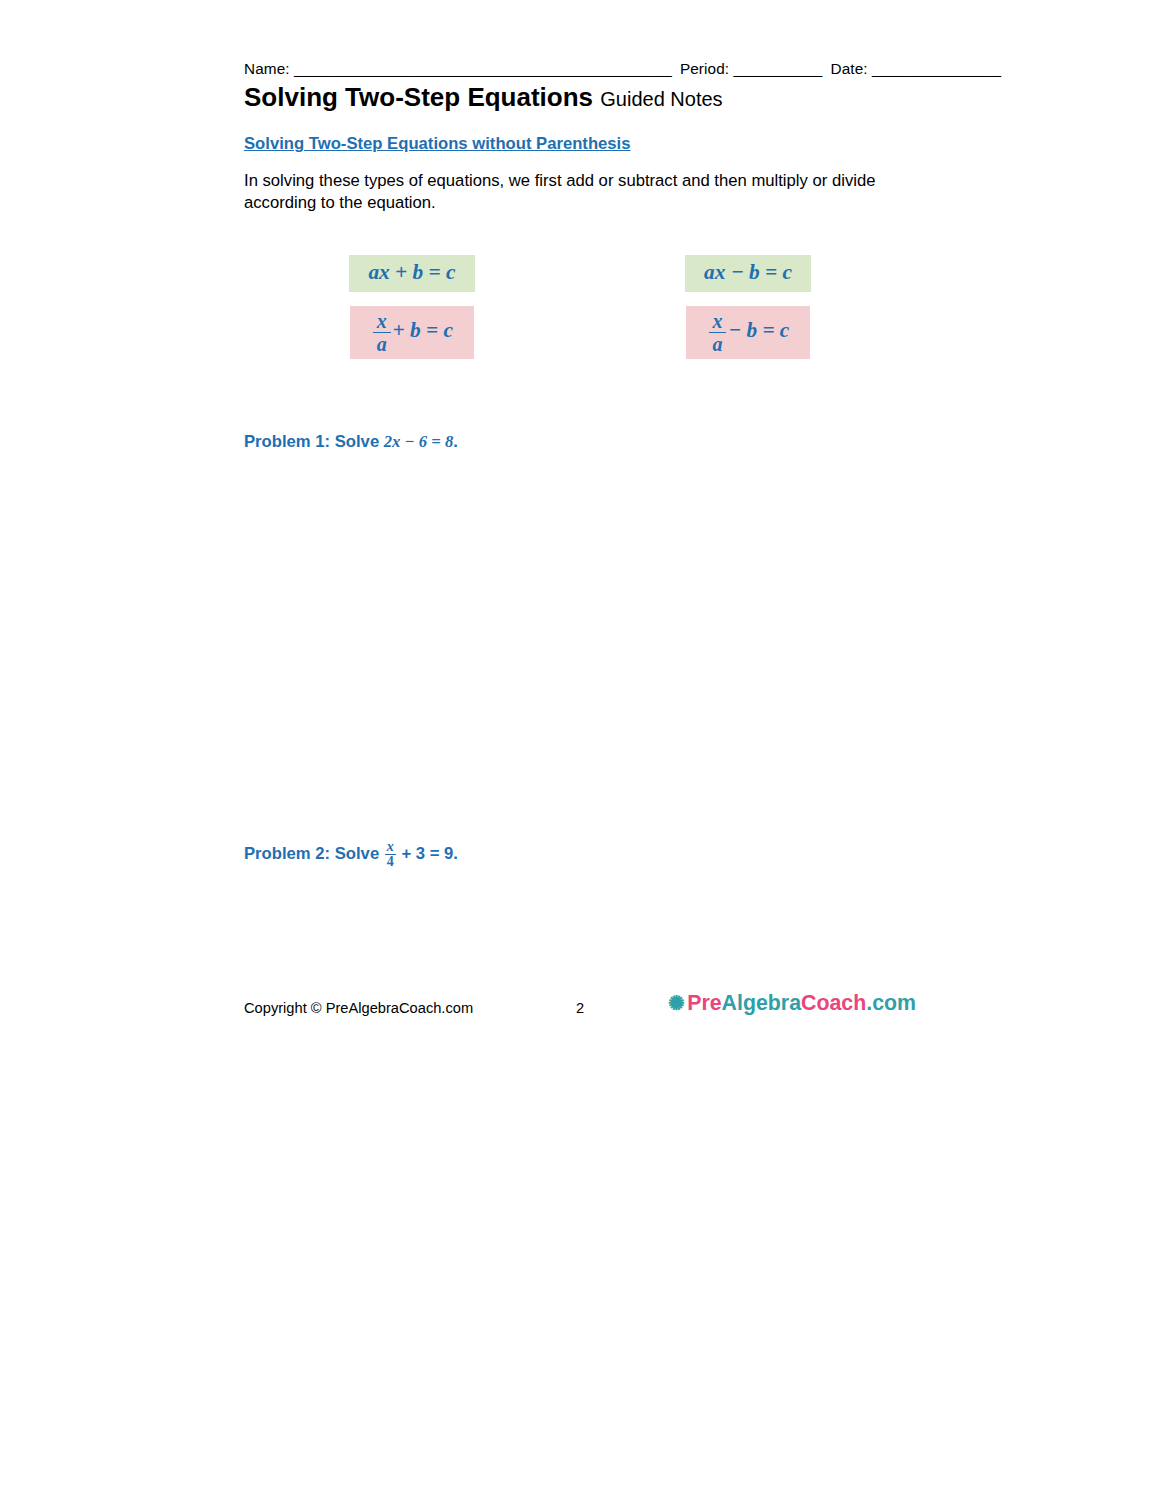Name: _______________________________________________ Period: ___________ Date: ________________
Solving Two-Step Equations Guided Notes
Solving Two-Step Equations without Parenthesis
In solving these types of equations, we first add or subtract and then multiply or divide according to the equation.
| ax + b = c | ax − b = c |
| x a + b = c | x a − b = c |
Problem 1: Solve 2x − 6 = 8.
Problem 2: Solve x 4 + 3 = 9.
| Copyright © PreAlgebraCoach.com | 2 | ✺ Pre Algebra Coach .com |